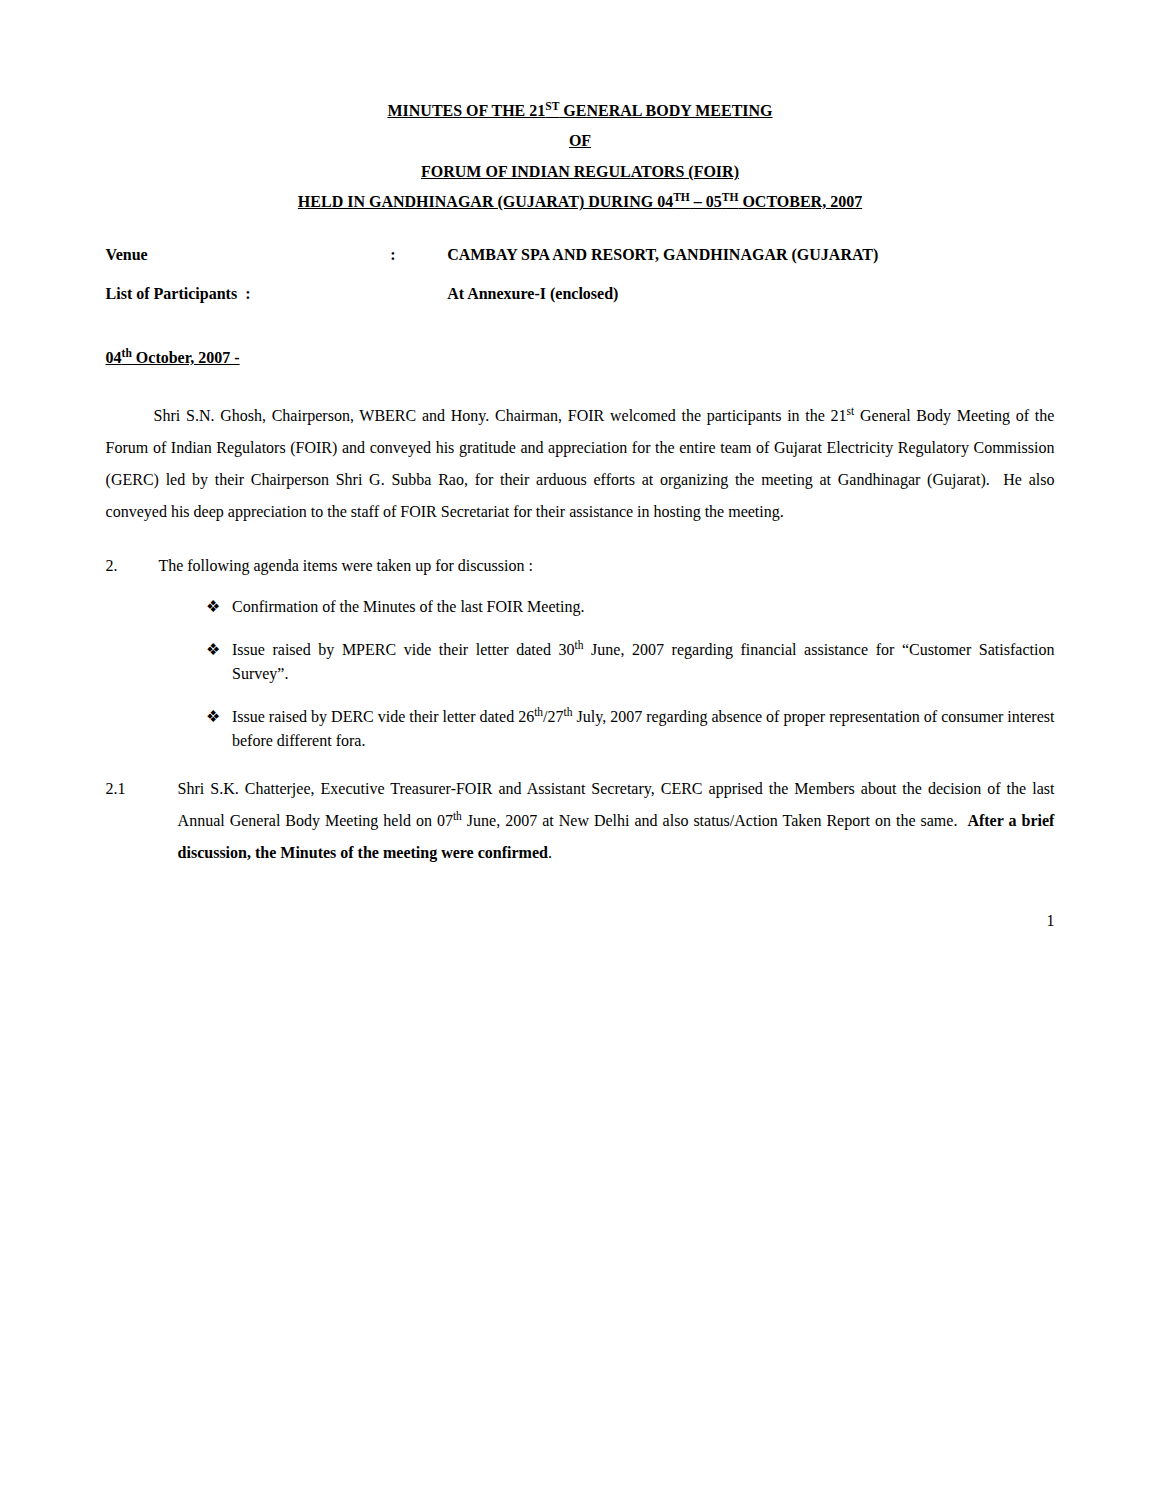MINUTES OF THE 21ST GENERAL BODY MEETING
OF
FORUM OF INDIAN REGULATORS (FOIR)
HELD IN GANDHINAGAR (GUJARAT) DURING 04TH – 05TH OCTOBER, 2007
| Venue | : | CAMBAY SPA AND RESORT, GANDHINAGAR (GUJARAT) |
| List of Participants : | | At Annexure-I (enclosed) |
04th October, 2007 -
Shri S.N. Ghosh, Chairperson, WBERC and Hony. Chairman, FOIR welcomed the participants in the 21st General Body Meeting of the Forum of Indian Regulators (FOIR) and conveyed his gratitude and appreciation for the entire team of Gujarat Electricity Regulatory Commission (GERC) led by their Chairperson Shri G. Subba Rao, for their arduous efforts at organizing the meeting at Gandhinagar (Gujarat). He also conveyed his deep appreciation to the staff of FOIR Secretariat for their assistance in hosting the meeting.
| 2. | The following agenda items were taken up for discussion : |
Confirmation of the Minutes of the last FOIR Meeting.
Issue raised by MPERC vide their letter dated 30th June, 2007 regarding financial assistance for “Customer Satisfaction Survey”.
Issue raised by DERC vide their letter dated 26th/27th July, 2007 regarding absence of proper representation of consumer interest before different fora.
| 2.1 | Shri S.K. Chatterjee, Executive Treasurer-FOIR and Assistant Secretary, CERC apprised the Members about the decision of the last Annual General Body Meeting held on 07 th June, 2007 at New Delhi and also status/Action Taken Report on the same. After a brief discussion, the Minutes of the meeting were confirmed . |
1